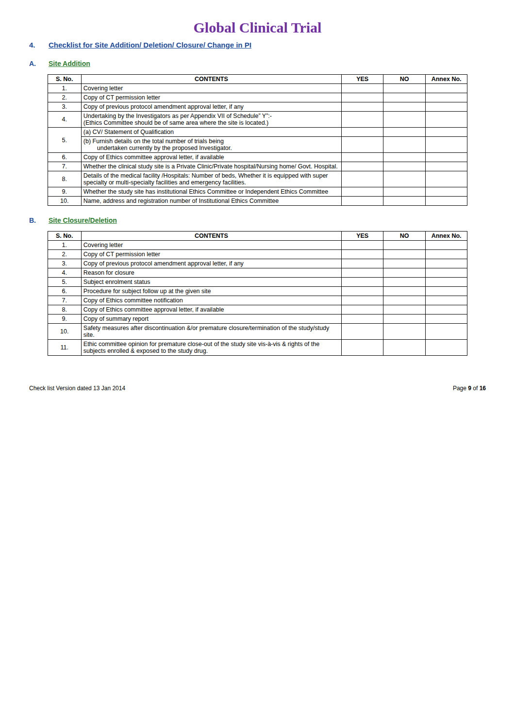Global Clinical Trial
4. Checklist for Site Addition/ Deletion/ Closure/ Change in PI
A. Site Addition
| S. No. | CONTENTS | YES | NO | Annex No. |
| --- | --- | --- | --- | --- |
| 1. | Covering letter | | | |
| 2. | Copy of CT permission letter | | | |
| 3. | Copy of previous protocol amendment approval letter, if any | | | |
| 4. | Undertaking by the Investigators as per Appendix VII of Schedule” Y”:- (Ethics Committee should be of same area where the site is located.) | | | |
| 5. | (a) CV/ Statement of Qualification | | | |
| (b) Furnish details on the total number of trials being undertaken currently by the proposed Investigator. | | | |
| 6. | Copy of Ethics committee approval letter, if available | | | |
| 7. | Whether the clinical study site is a Private Clinic/Private hospital/Nursing home/ Govt. Hospital. | | | |
| 8. | Details of the medical facility /Hospitals: Number of beds, Whether it is equipped with super specialty or multi-specialty facilities and emergency facilities. | | | |
| 9. | Whether the study site has institutional Ethics Committee or Independent Ethics Committee | | | |
| 10. | Name, address and registration number of Institutional Ethics Committee | | | |
B. Site Closure/Deletion
| S. No. | CONTENTS | YES | NO | Annex No. |
| --- | --- | --- | --- | --- |
| 1. | Covering letter | | | |
| 2. | Copy of CT permission letter | | | |
| 3. | Copy of previous protocol amendment approval letter, if any | | | |
| 4. | Reason for closure | | | |
| 5. | Subject enrolment status | | | |
| 6. | Procedure for subject follow up at the given site | | | |
| 7. | Copy of Ethics committee notification | | | |
| 8. | Copy of Ethics committee approval letter, if available | | | |
| 9. | Copy of summary report | | | |
| 10. | Safety measures after discontinuation &/or premature closure/termination of the study/study site. | | | |
| 11. | Ethic committee opinion for premature close-out of the study site vis-à-vis & rights of the subjects enrolled & exposed to the study drug. | | | |
Check list Version dated 13 Jan 2014
Page 9 of 16